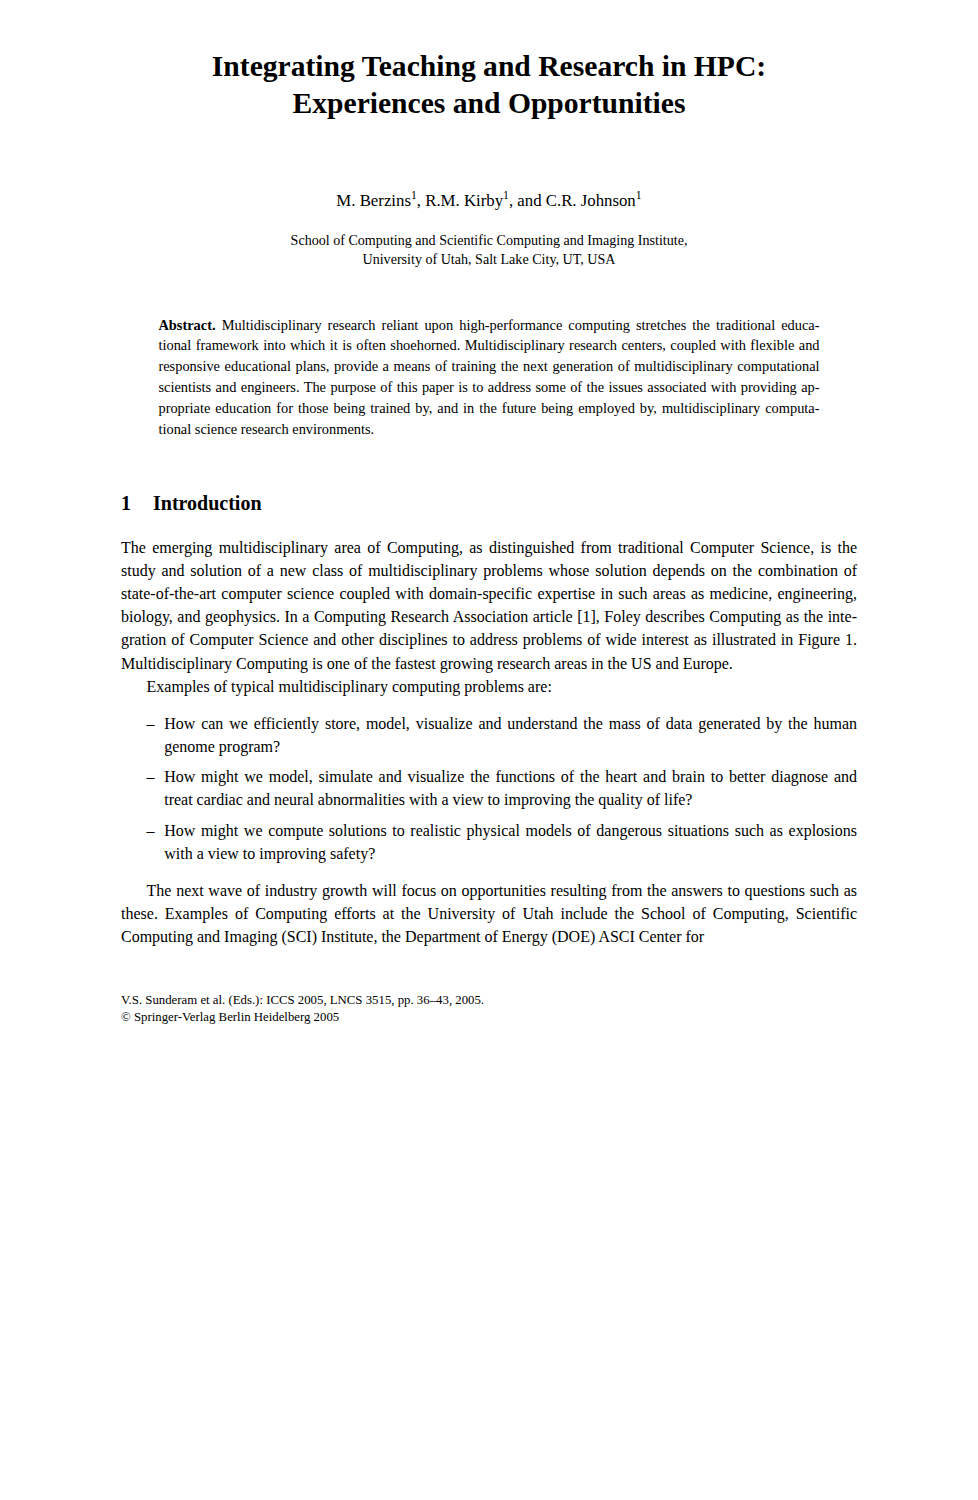Integrating Teaching and Research in HPC:
Experiences and Opportunities
M. Berzins1, R.M. Kirby1, and C.R. Johnson1
School of Computing and Scientific Computing and Imaging Institute,
University of Utah, Salt Lake City, UT, USA
Abstract. Multidisciplinary research reliant upon high-performance computing stretches the traditional educational framework into which it is often shoehorned. Multidisciplinary research centers, coupled with flexible and responsive educational plans, provide a means of training the next generation of multidisciplinary computational scientists and engineers. The purpose of this paper is to address some of the issues associated with providing appropriate education for those being trained by, and in the future being employed by, multidisciplinary computational science research environments.
1 Introduction
The emerging multidisciplinary area of Computing, as distinguished from traditional Computer Science, is the study and solution of a new class of multidisciplinary problems whose solution depends on the combination of state-of-the-art computer science coupled with domain-specific expertise in such areas as medicine, engineering, biology, and geophysics. In a Computing Research Association article [1], Foley describes Computing as the integration of Computer Science and other disciplines to address problems of wide interest as illustrated in Figure 1. Multidisciplinary Computing is one of the fastest growing research areas in the US and Europe.
Examples of typical multidisciplinary computing problems are:
How can we efficiently store, model, visualize and understand the mass of data generated by the human genome program?
How might we model, simulate and visualize the functions of the heart and brain to better diagnose and treat cardiac and neural abnormalities with a view to improving the quality of life?
How might we compute solutions to realistic physical models of dangerous situations such as explosions with a view to improving safety?
The next wave of industry growth will focus on opportunities resulting from the answers to questions such as these. Examples of Computing efforts at the University of Utah include the School of Computing, Scientific Computing and Imaging (SCI) Institute, the Department of Energy (DOE) ASCI Center for
V.S. Sunderam et al. (Eds.): ICCS 2005, LNCS 3515, pp. 36–43, 2005.
© Springer-Verlag Berlin Heidelberg 2005